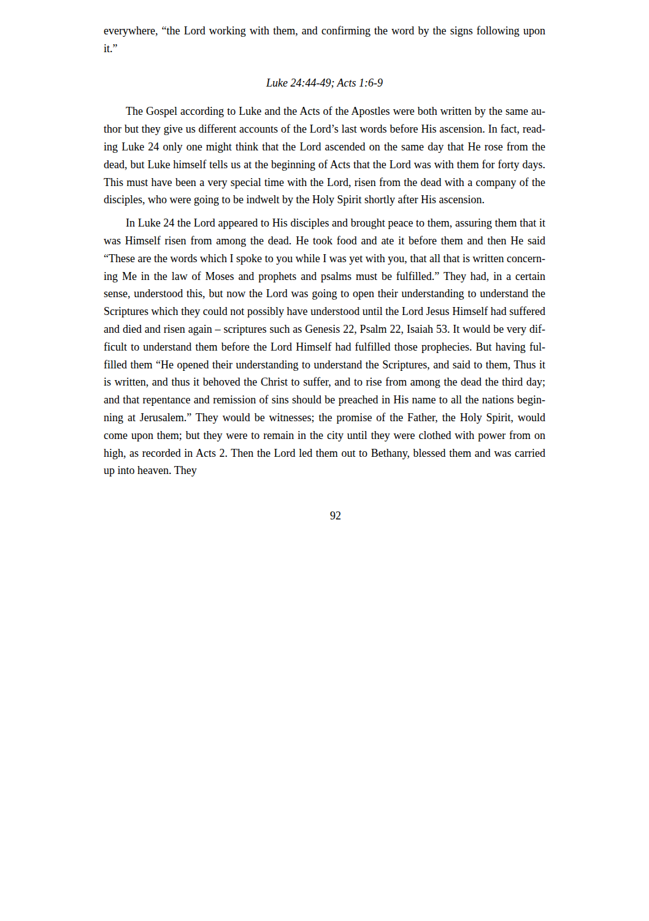everywhere, “the Lord working with them, and confirming the word by the signs following upon it.”
Luke 24:44-49; Acts 1:6-9
The Gospel according to Luke and the Acts of the Apostles were both written by the same author but they give us different accounts of the Lord’s last words before His ascension. In fact, reading Luke 24 only one might think that the Lord ascended on the same day that He rose from the dead, but Luke himself tells us at the beginning of Acts that the Lord was with them for forty days. This must have been a very special time with the Lord, risen from the dead with a company of the disciples, who were going to be indwelt by the Holy Spirit shortly after His ascension.
In Luke 24 the Lord appeared to His disciples and brought peace to them, assuring them that it was Himself risen from among the dead. He took food and ate it before them and then He said “These are the words which I spoke to you while I was yet with you, that all that is written concerning Me in the law of Moses and prophets and psalms must be fulfilled.” They had, in a certain sense, understood this, but now the Lord was going to open their understanding to understand the Scriptures which they could not possibly have understood until the Lord Jesus Himself had suffered and died and risen again – scriptures such as Genesis 22, Psalm 22, Isaiah 53. It would be very difficult to understand them before the Lord Himself had fulfilled those prophecies. But having fulfilled them “He opened their understanding to understand the Scriptures, and said to them, Thus it is written, and thus it behoved the Christ to suffer, and to rise from among the dead the third day; and that repentance and remission of sins should be preached in His name to all the nations beginning at Jerusalem.” They would be witnesses; the promise of the Father, the Holy Spirit, would come upon them; but they were to remain in the city until they were clothed with power from on high, as recorded in Acts 2. Then the Lord led them out to Bethany, blessed them and was carried up into heaven. They
92